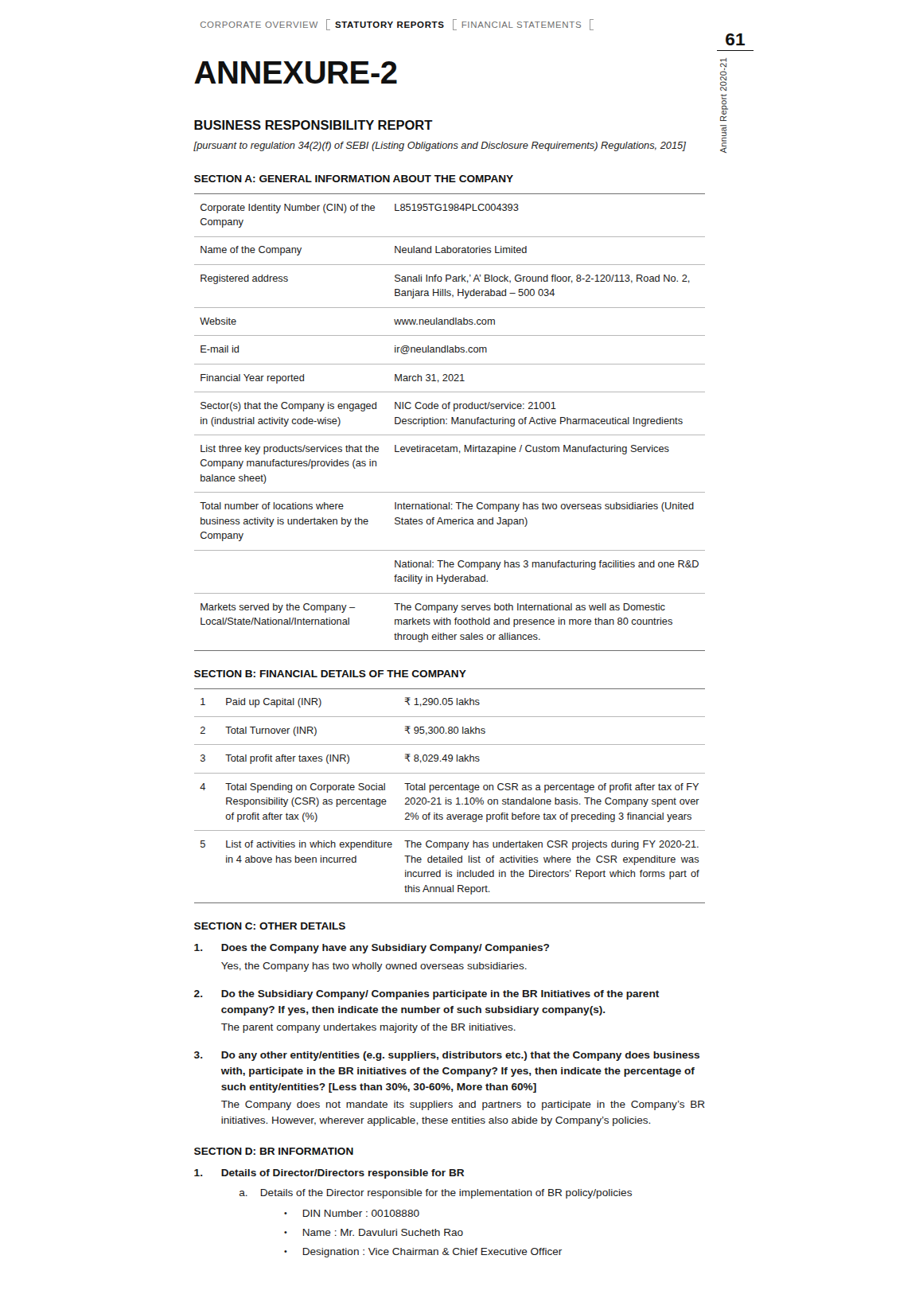61
Annual Report 2020-21
Corporate Overview Statutory Reports Financial Statements
ANNEXURE-2
BUSINESS RESPONSIBILITY REPORT
[pursuant to regulation 34(2)(f) of SEBI (Listing Obligations and Disclosure Requirements) Regulations, 2015]
SECTION A: GENERAL INFORMATION ABOUT THE COMPANY
| Corporate Identity Number (CIN) of the Company | L85195TG1984PLC004393 |
| Name of the Company | Neuland Laboratories Limited |
| Registered address | Sanali Info Park,’ A’ Block, Ground floor, 8-2-120/113, Road No. 2, Banjara Hills, Hyderabad – 500 034 |
| Website | www.neulandlabs.com |
| E-mail id | ir@neulandlabs.com |
| Financial Year reported | March 31, 2021 |
| Sector(s) that the Company is engaged in (industrial activity code-wise) | NIC Code of product/service: 21001 Description: Manufacturing of Active Pharmaceutical Ingredients |
| List three key products/services that the Company manufactures/provides (as in balance sheet) | Levetiracetam, Mirtazapine / Custom Manufacturing Services |
| Total number of locations where business activity is undertaken by the Company | International: The Company has two overseas subsidiaries (United States of America and Japan) |
| | National: The Company has 3 manufacturing facilities and one R&D facility in Hyderabad. |
| Markets served by the Company – Local/State/National/International | The Company serves both International as well as Domestic markets with foothold and presence in more than 80 countries through either sales or alliances. |
SECTION B: FINANCIAL DETAILS OF THE COMPANY
| 1 | Paid up Capital (INR) | ₹ 1,290.05 lakhs |
| 2 | Total Turnover (INR) | ₹ 95,300.80 lakhs |
| 3 | Total profit after taxes (INR) | ₹ 8,029.49 lakhs |
| 4 | Total Spending on Corporate Social Responsibility (CSR) as percentage of profit after tax (%) | Total percentage on CSR as a percentage of profit after tax of FY 2020-21 is 1.10% on standalone basis. The Company spent over 2% of its average profit before tax of preceding 3 financial years |
| 5 | List of activities in which expenditure in 4 above has been incurred | The Company has undertaken CSR projects during FY 2020-21. The detailed list of activities where the CSR expenditure was incurred is included in the Directors’ Report which forms part of this Annual Report. |
SECTION C: OTHER DETAILS
Does the Company have any Subsidiary Company/ Companies? Yes, the Company has two wholly owned overseas subsidiaries.
Do the Subsidiary Company/ Companies participate in the BR Initiatives of the parent company? If yes, then indicate the number of such subsidiary company(s). The parent company undertakes majority of the BR initiatives.
Do any other entity/entities (e.g. suppliers, distributors etc.) that the Company does business with, participate in the BR initiatives of the Company? If yes, then indicate the percentage of such entity/entities? [Less than 30%, 30-60%, More than 60%] The Company does not mandate its suppliers and partners to participate in the Company’s BR initiatives. However, wherever applicable, these entities also abide by Company’s policies.
SECTION D: BR INFORMATION
Details of Director/Directors responsible for BR
Details of the Director responsible for the implementation of BR policy/policies
DIN Number : 00108880
Name : Mr. Davuluri Sucheth Rao
Designation : Vice Chairman & Chief Executive Officer